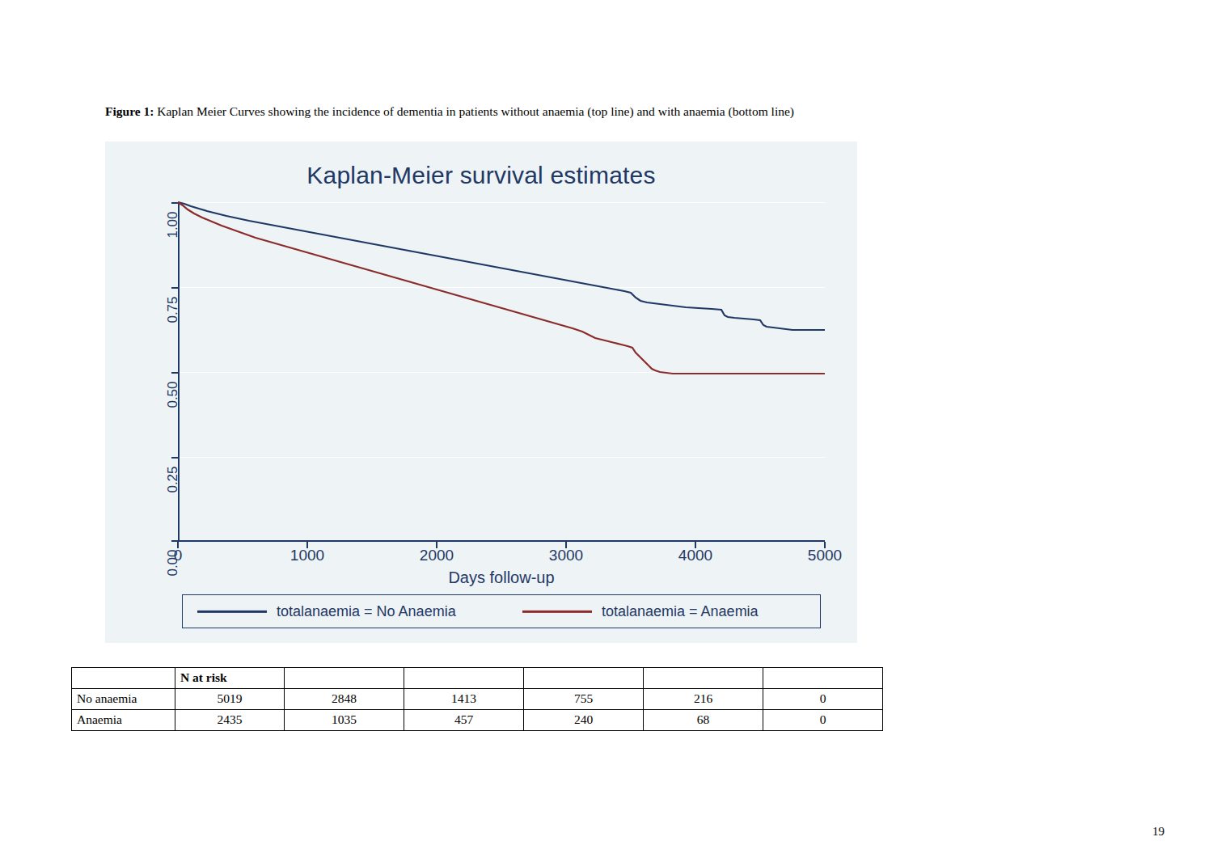Figure 1: Kaplan Meier Curves showing the incidence of dementia in patients without anaemia (top line) and with anaemia (bottom line)
Kaplan-Meier survival estimates
1.00
0.75
0.50
0.25
0.00
0
1000
2000
3000
4000
5000
Days follow-up
totalanaemia = No Anaemia
totalanaemia = Anaemia
| | N at risk | | | | | |
| No anaemia | 5019 | 2848 | 1413 | 755 | 216 | 0 |
| Anaemia | 2435 | 1035 | 457 | 240 | 68 | 0 |
19